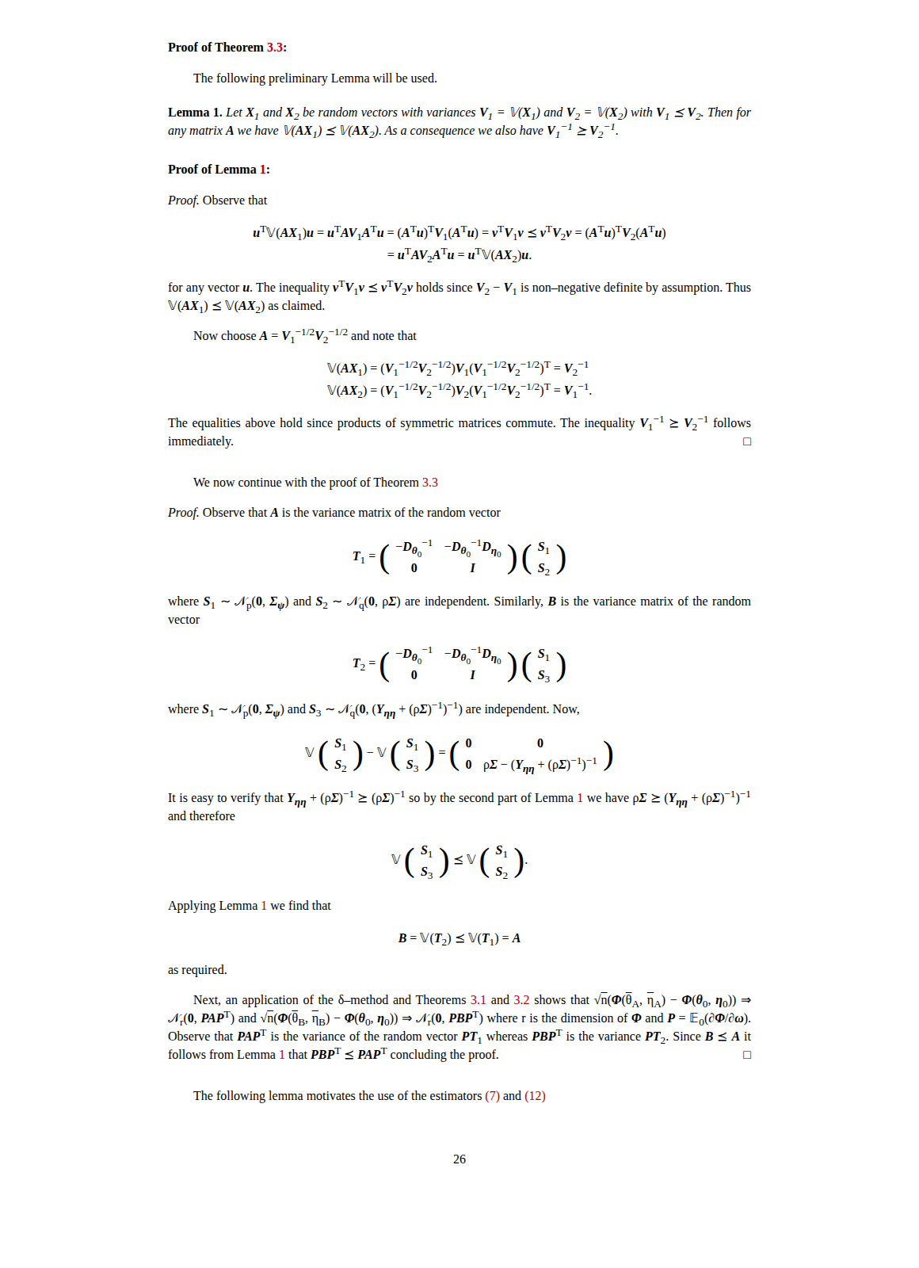Proof of Theorem 3.3:
The following preliminary Lemma will be used.
Lemma 1. Let X1 and X2 be random vectors with variances V1 = 𝕍(X1) and V2 = 𝕍(X2) with V1 ⪯ V2. Then for any matrix A we have 𝕍(AX1) ⪯ 𝕍(AX2). As a consequence we also have V1−1 ⪰ V2−1.
Proof of Lemma 1:
Proof. Observe that
uT𝕍(AX1)u = uTAV1ATu = (ATu)TV1(ATu) = vTV1v ⪯ vTV2v = (ATu)TV2(ATu)
= uTAV2ATu = uT𝕍(AX2)u.
for any vector u. The inequality vTV1v ⪯ vTV2v holds since V2 − V1 is non–negative definite by assumption. Thus 𝕍(AX1) ⪯ 𝕍(AX2) as claimed.
Now choose A = V1−1/2V2−1/2 and note that
𝕍(AX1) = (V1−1/2V2−1/2)V1(V1−1/2V2−1/2)T = V2−1
𝕍(AX2) = (V1−1/2V2−1/2)V2(V1−1/2V2−1/2)T = V1−1.
The equalities above hold since products of symmetric matrices commute. The inequality V1−1 ⪰ V2−1 follows immediately. □
We now continue with the proof of Theorem 3.3
Proof. Observe that A is the variance matrix of the random vector
T1 = (
| − D θ 0 −1 | − D θ 0 −1 D η 0 |
| 0 | I |
) (
| S 1 |
| S 2 |
)
where S1 ∼ 𝒩p(0, Σψ) and S2 ∼ 𝒩q(0, ρΣ) are independent. Similarly, B is the variance matrix of the random vector
T2 = (
| − D θ 0 −1 | − D θ 0 −1 D η 0 |
| 0 | I |
) (
| S 1 |
| S 3 |
)
where S1 ∼ 𝒩p(0, Σψ) and S3 ∼ 𝒩q(0, (Υηη + (ρΣ)−1)−1) are independent. Now,
𝕍 (
| S 1 |
| S 2 |
) − 𝕍 (
| S 1 |
| S 3 |
) = (
| 0 | 0 |
| 0 | ρ Σ − ( Υ ηη + (ρ Σ ) −1 ) −1 |
)
It is easy to verify that Υηη + (ρΣ)−1 ⪰ (ρΣ)−1 so by the second part of Lemma 1 we have ρΣ ⪰ (Υηη + (ρΣ)−1)−1 and therefore
𝕍 (
| S 1 |
| S 3 |
) ⪯ 𝕍 (
| S 1 |
| S 2 |
).
Applying Lemma 1 we find that
B = 𝕍(T2) ⪯ 𝕍(T1) = A
as required.
Next, an application of the δ–method and Theorems 3.1 and 3.2 shows that √n(Φ(θA, ηA) − Φ(θ0, η0)) ⇒ 𝒩r(0, PAPT) and √n(Φ(θB, ηB) − Φ(θ0, η0)) ⇒ 𝒩r(0, PBPT) where r is the dimension of Φ and P = 𝔼0(∂Φ/∂ω). Observe that PAPT is the variance of the random vector PT1 whereas PBPT is the variance PT2. Since B ⪯ A it follows from Lemma 1 that PBPT ⪯ PAPT concluding the proof. □
The following lemma motivates the use of the estimators (7) and (12)
26